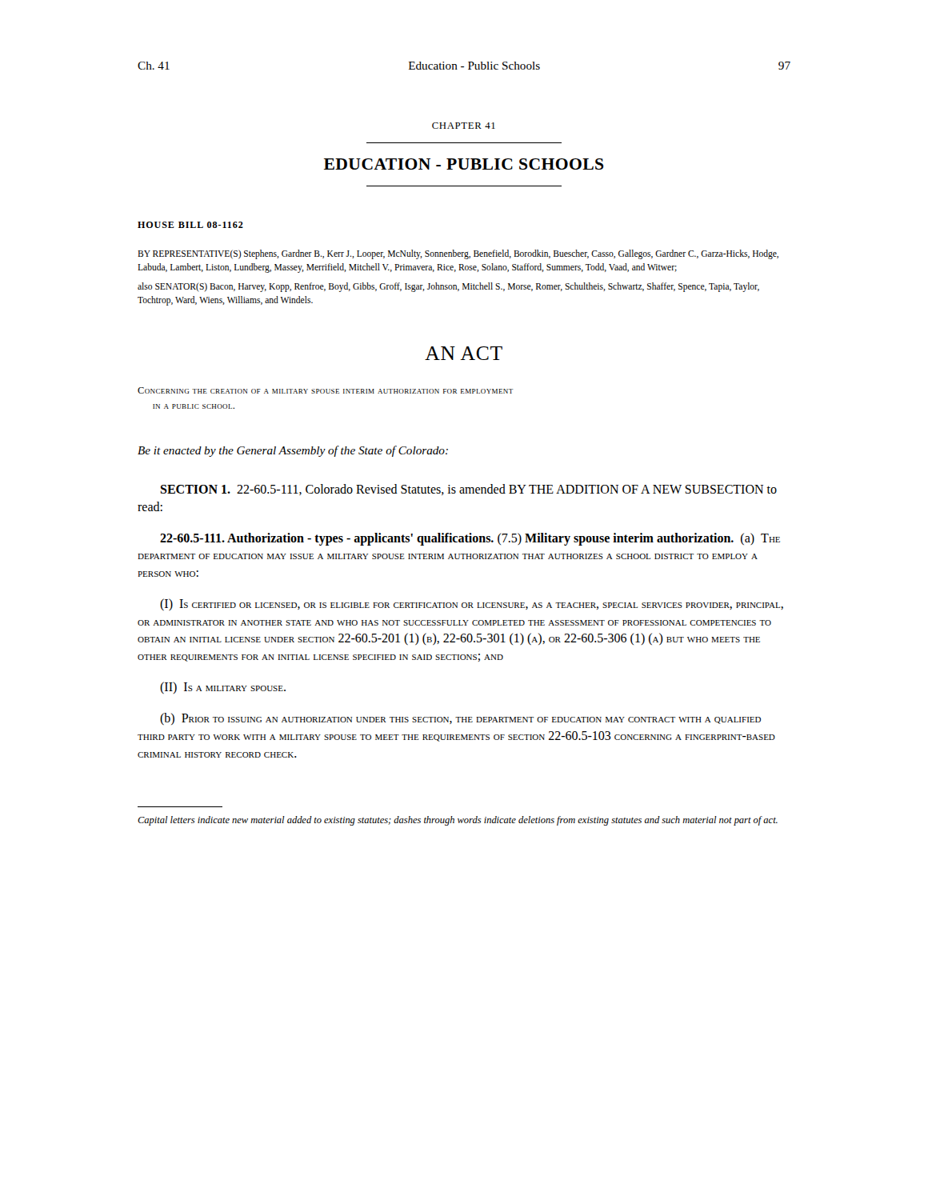Ch. 41 Education - Public Schools 97
CHAPTER 41
EDUCATION - PUBLIC SCHOOLS
HOUSE BILL 08-1162
BY REPRESENTATIVE(S) Stephens, Gardner B., Kerr J., Looper, McNulty, Sonnenberg, Benefield, Borodkin, Buescher, Casso, Gallegos, Gardner C., Garza-Hicks, Hodge, Labuda, Lambert, Liston, Lundberg, Massey, Merrifield, Mitchell V., Primavera, Rice, Rose, Solano, Stafford, Summers, Todd, Vaad, and Witwer;
also SENATOR(S) Bacon, Harvey, Kopp, Renfroe, Boyd, Gibbs, Groff, Isgar, Johnson, Mitchell S., Morse, Romer, Schultheis, Schwartz, Shaffer, Spence, Tapia, Taylor, Tochtrop, Ward, Wiens, Williams, and Windels.
AN ACT
Concerning the creation of a military spouse interim authorization for employment in a public school.
Be it enacted by the General Assembly of the State of Colorado:
SECTION 1. 22-60.5-111, Colorado Revised Statutes, is amended BY THE ADDITION OF A NEW SUBSECTION to read:
22-60.5-111. Authorization - types - applicants' qualifications. (7.5) Military spouse interim authorization. (a) The department of education may issue a military spouse interim authorization that authorizes a school district to employ a person who:
(I) Is certified or licensed, or is eligible for certification or licensure, as a teacher, special services provider, principal, or administrator in another state and who has not successfully completed the assessment of professional competencies to obtain an initial license under section 22-60.5-201 (1) (b), 22-60.5-301 (1) (a), or 22-60.5-306 (1) (a) but who meets the other requirements for an initial license specified in said sections; and
(II) Is a military spouse.
(b) Prior to issuing an authorization under this section, the department of education may contract with a qualified third party to work with a military spouse to meet the requirements of section 22-60.5-103 concerning a fingerprint-based criminal history record check.
Capital letters indicate new material added to existing statutes; dashes through words indicate deletions from existing statutes and such material not part of act.